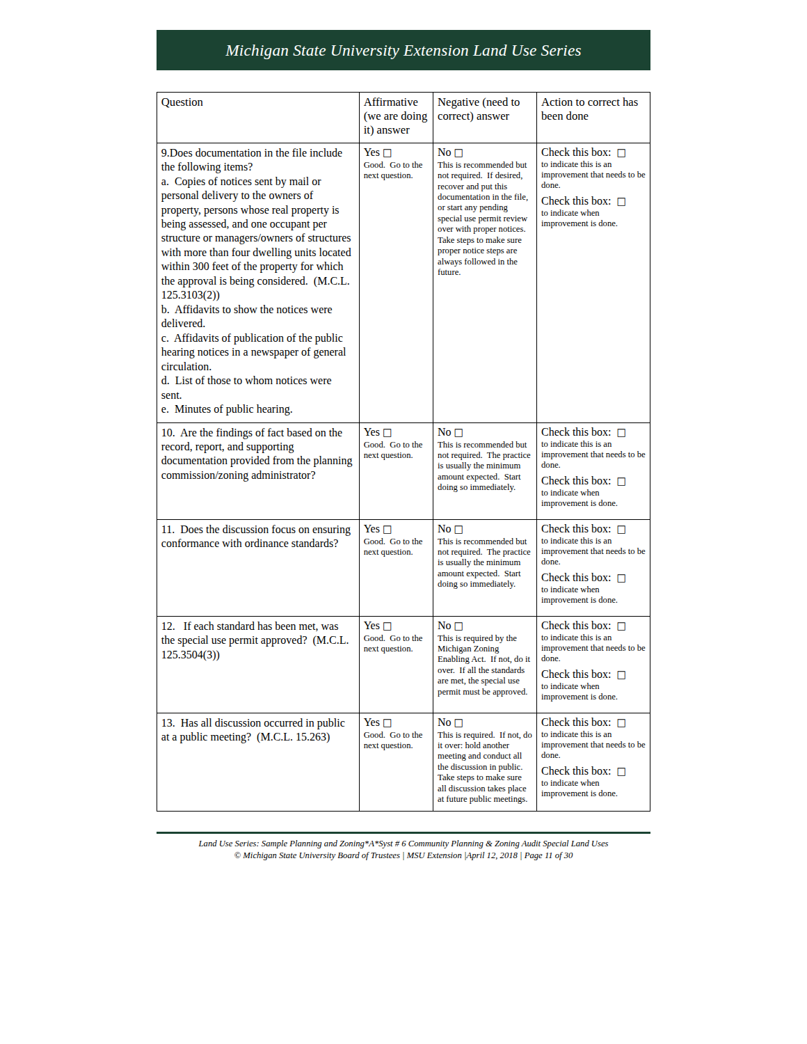Michigan State University Extension Land Use Series
| Question | Affirmative (we are doing it) answer | Negative (need to correct) answer | Action to correct has been done |
| --- | --- | --- | --- |
| 9.Does documentation in the file include the following items? a. Copies of notices sent by mail or personal delivery to the owners of property, persons whose real property is being assessed, and one occupant per structure or managers/owners of structures with more than four dwelling units located within 300 feet of the property for which the approval is being considered. (M.C.L. 125.3103(2)) b. Affidavits to show the notices were delivered. c. Affidavits of publication of the public hearing notices in a newspaper of general circulation. d. List of those to whom notices were sent. e. Minutes of public hearing. | Yes □ Good. Go to the next question. | No □ This is recommended but not required. If desired, recover and put this documentation in the file, or start any pending special use permit review over with proper notices. Take steps to make sure proper notice steps are always followed in the future. | Check this box: □ to indicate this is an improvement that needs to be done. Check this box: □ to indicate when improvement is done. |
| 10. Are the findings of fact based on the record, report, and supporting documentation provided from the planning commission/zoning administrator? | Yes □ Good. Go to the next question. | No □ This is recommended but not required. The practice is usually the minimum amount expected. Start doing so immediately. | Check this box: □ to indicate this is an improvement that needs to be done. Check this box: □ to indicate when improvement is done. |
| 11. Does the discussion focus on ensuring conformance with ordinance standards? | Yes □ Good. Go to the next question. | No □ This is recommended but not required. The practice is usually the minimum amount expected. Start doing so immediately. | Check this box: □ to indicate this is an improvement that needs to be done. Check this box: □ to indicate when improvement is done. |
| 12. If each standard has been met, was the special use permit approved? (M.C.L. 125.3504(3)) | Yes □ Good. Go to the next question. | No □ This is required by the Michigan Zoning Enabling Act. If not, do it over. If all the standards are met, the special use permit must be approved. | Check this box: □ to indicate this is an improvement that needs to be done. Check this box: □ to indicate when improvement is done. |
| 13. Has all discussion occurred in public at a public meeting? (M.C.L. 15.263) | Yes □ Good. Go to the next question. | No □ This is required. If not, do it over: hold another meeting and conduct all the discussion in public. Take steps to make sure all discussion takes place at future public meetings. | Check this box: □ to indicate this is an improvement that needs to be done. Check this box: □ to indicate when improvement is done. |
Land Use Series: Sample Planning and Zoning*A*Syst # 6 Community Planning & Zoning Audit Special Land Uses
© Michigan State University Board of Trustees | MSU Extension |April 12, 2018 | Page 11 of 30